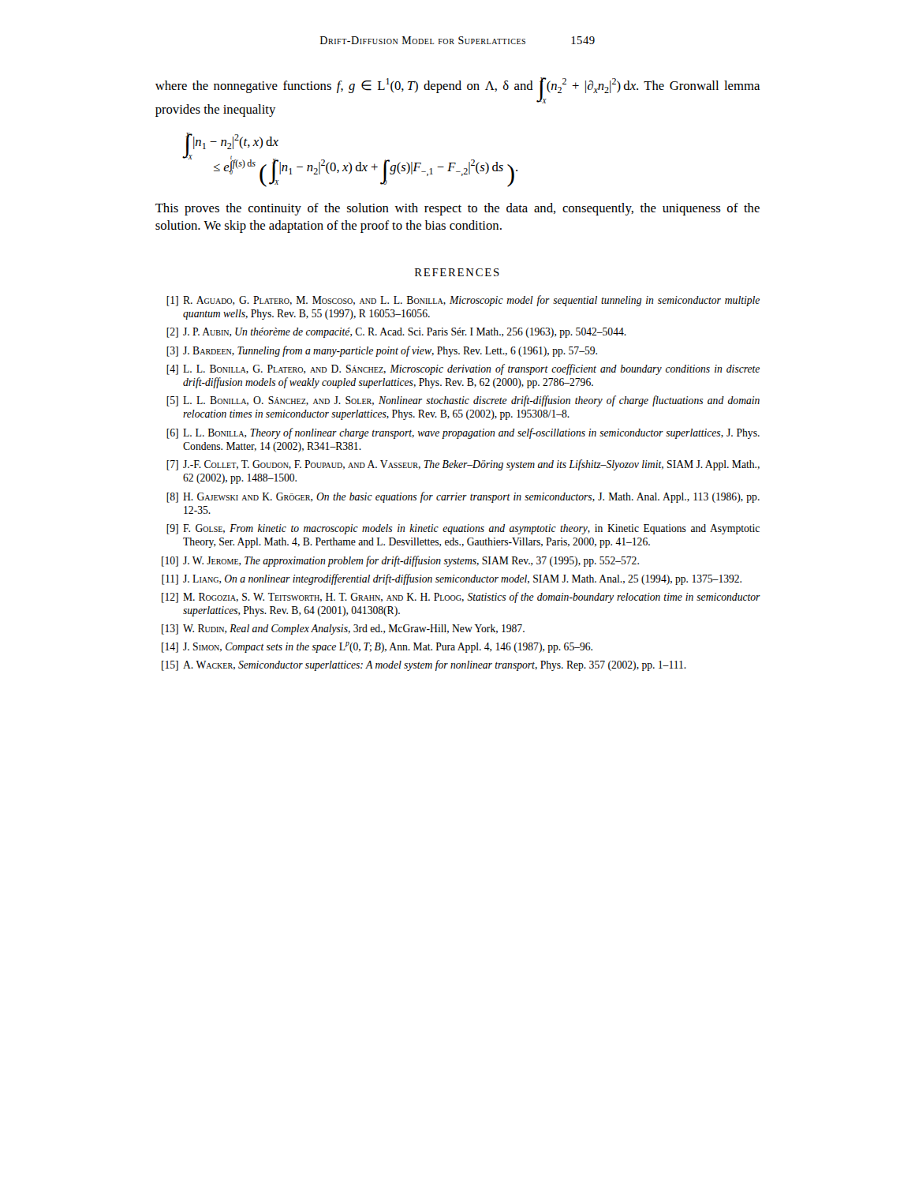Drift-Diffusion Model for Superlattices 1549
where the nonnegative functions f, g ∈ L1(0, T) depend on Λ, δ and X∫−X(n22 + |∂xn2|2) dx. The Gronwall lemma provides the inequality
X∫−X|n1 − n2|2(t, x) dx
≤ et∫0 f(s) ds ( X∫−X|n1 − n2|2(0, x) dx + t∫0 g(s)|F−,1 − F−,2|2(s) ds ).
This proves the continuity of the solution with respect to the data and, consequently, the uniqueness of the solution. We skip the adaptation of the proof to the bias condition.
REFERENCES
[1] R. Aguado, G. Platero, M. Moscoso, and L. L. Bonilla, Microscopic model for sequential tunneling in semiconductor multiple quantum wells, Phys. Rev. B, 55 (1997), R 16053–16056.
[2] J. P. Aubin, Un théorème de compacité, C. R. Acad. Sci. Paris Sér. I Math., 256 (1963), pp. 5042–5044.
[3] J. Bardeen, Tunneling from a many-particle point of view, Phys. Rev. Lett., 6 (1961), pp. 57–59.
[4] L. L. Bonilla, G. Platero, and D. Sánchez, Microscopic derivation of transport coefficient and boundary conditions in discrete drift-diffusion models of weakly coupled superlattices, Phys. Rev. B, 62 (2000), pp. 2786–2796.
[5] L. L. Bonilla, O. Sánchez, and J. Soler, Nonlinear stochastic discrete drift-diffusion theory of charge fluctuations and domain relocation times in semiconductor superlattices, Phys. Rev. B, 65 (2002), pp. 195308/1–8.
[6] L. L. Bonilla, Theory of nonlinear charge transport, wave propagation and self-oscillations in semiconductor superlattices, J. Phys. Condens. Matter, 14 (2002), R341–R381.
[7] J.-F. Collet, T. Goudon, F. Poupaud, and A. Vasseur, The Beker–Döring system and its Lifshitz–Slyozov limit, SIAM J. Appl. Math., 62 (2002), pp. 1488–1500.
[8] H. Gajewski and K. Gröger, On the basic equations for carrier transport in semiconductors, J. Math. Anal. Appl., 113 (1986), pp. 12-35.
[9] F. Golse, From kinetic to macroscopic models in kinetic equations and asymptotic theory, in Kinetic Equations and Asymptotic Theory, Ser. Appl. Math. 4, B. Perthame and L. Desvillettes, eds., Gauthiers-Villars, Paris, 2000, pp. 41–126.
[10] J. W. Jerome, The approximation problem for drift-diffusion systems, SIAM Rev., 37 (1995), pp. 552–572.
[11] J. Liang, On a nonlinear integrodifferential drift-diffusion semiconductor model, SIAM J. Math. Anal., 25 (1994), pp. 1375–1392.
[12] M. Rogozia, S. W. Teitsworth, H. T. Grahn, and K. H. Ploog, Statistics of the domain-boundary relocation time in semiconductor superlattices, Phys. Rev. B, 64 (2001), 041308(R).
[13] W. Rudin, Real and Complex Analysis, 3rd ed., McGraw-Hill, New York, 1987.
[14] J. Simon, Compact sets in the space Lp(0, T; B), Ann. Mat. Pura Appl. 4, 146 (1987), pp. 65–96.
[15] A. Wacker, Semiconductor superlattices: A model system for nonlinear transport, Phys. Rep. 357 (2002), pp. 1–111.